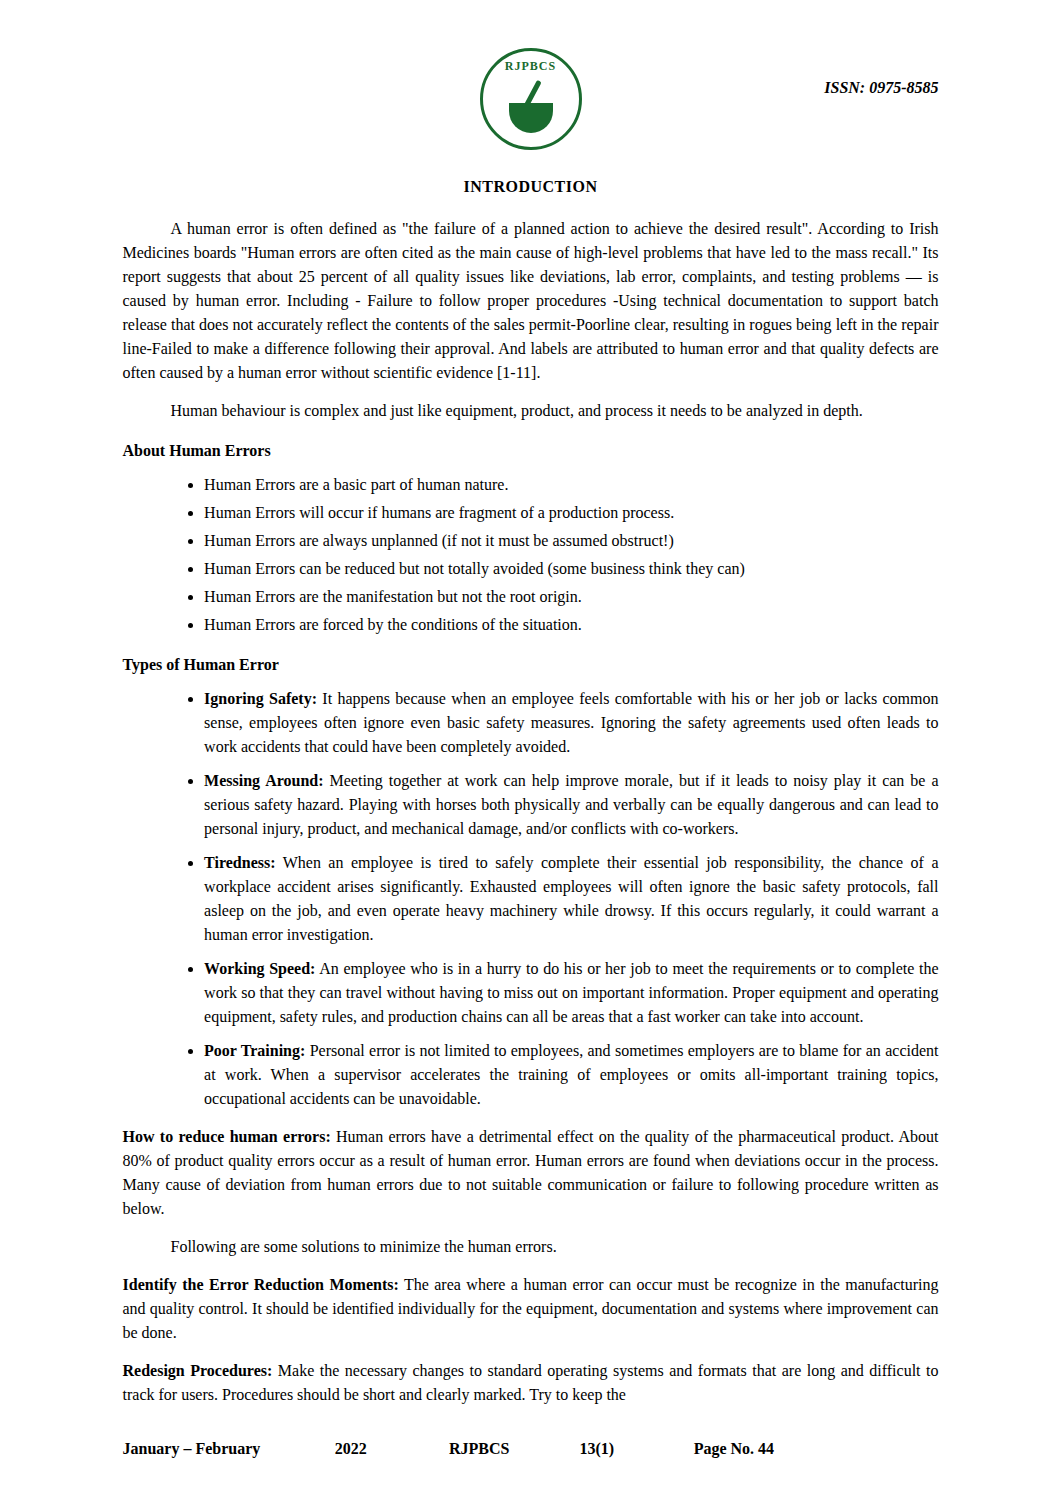RJPBCS
ISSN: 0975-8585
INTRODUCTION
A human error is often defined as "the failure of a planned action to achieve the desired result". According to Irish Medicines boards "Human errors are often cited as the main cause of high-level problems that have led to the mass recall." Its report suggests that about 25 percent of all quality issues like deviations, lab error, complaints, and testing problems — is caused by human error. Including - Failure to follow proper procedures -Using technical documentation to support batch release that does not accurately reflect the contents of the sales permit-Poorline clear, resulting in rogues being left in the repair line-Failed to make a difference following their approval. And labels are attributed to human error and that quality defects are often caused by a human error without scientific evidence [1-11].
Human behaviour is complex and just like equipment, product, and process it needs to be analyzed in depth.
About Human Errors
Human Errors are a basic part of human nature.
Human Errors will occur if humans are fragment of a production process.
Human Errors are always unplanned (if not it must be assumed obstruct!)
Human Errors can be reduced but not totally avoided (some business think they can)
Human Errors are the manifestation but not the root origin.
Human Errors are forced by the conditions of the situation.
Types of Human Error
Ignoring Safety: It happens because when an employee feels comfortable with his or her job or lacks common sense, employees often ignore even basic safety measures. Ignoring the safety agreements used often leads to work accidents that could have been completely avoided.
Messing Around: Meeting together at work can help improve morale, but if it leads to noisy play it can be a serious safety hazard. Playing with horses both physically and verbally can be equally dangerous and can lead to personal injury, product, and mechanical damage, and/or conflicts with co-workers.
Tiredness: When an employee is tired to safely complete their essential job responsibility, the chance of a workplace accident arises significantly. Exhausted employees will often ignore the basic safety protocols, fall asleep on the job, and even operate heavy machinery while drowsy. If this occurs regularly, it could warrant a human error investigation.
Working Speed: An employee who is in a hurry to do his or her job to meet the requirements or to complete the work so that they can travel without having to miss out on important information. Proper equipment and operating equipment, safety rules, and production chains can all be areas that a fast worker can take into account.
Poor Training: Personal error is not limited to employees, and sometimes employers are to blame for an accident at work. When a supervisor accelerates the training of employees or omits all-important training topics, occupational accidents can be unavoidable.
How to reduce human errors: Human errors have a detrimental effect on the quality of the pharmaceutical product. About 80% of product quality errors occur as a result of human error. Human errors are found when deviations occur in the process. Many cause of deviation from human errors due to not suitable communication or failure to following procedure written as below.
Following are some solutions to minimize the human errors.
Identify the Error Reduction Moments: The area where a human error can occur must be recognize in the manufacturing and quality control. It should be identified individually for the equipment, documentation and systems where improvement can be done.
Redesign Procedures: Make the necessary changes to standard operating systems and formats that are long and difficult to track for users. Procedures should be short and clearly marked. Try to keep the
| January – February | 2022 | RJPBCS | 13(1) | Page No. 44 |